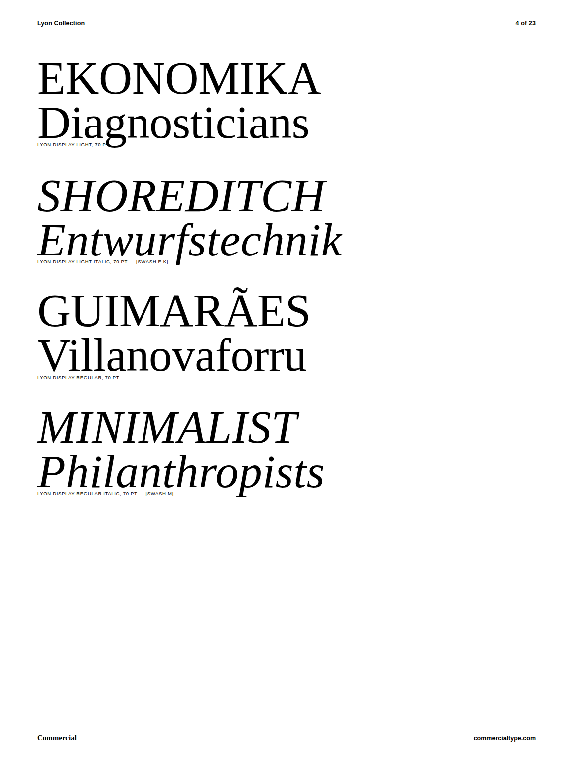Lyon Collection
4 of 23
EKONOMIKA
Diagnosticians
Lyon Display Light, 70 pt
SHOREDITCH
Entwurfstechnik
Lyon Display Light Italic, 70 pt [swash E k]
GUIMARÃES
Villanovaforru
Lyon Display Regular, 70 pt
MINIMALIST
Philanthropists
Lyon Display Regular Italic, 70 pt [swash M]
Commercial
commercialtype.com